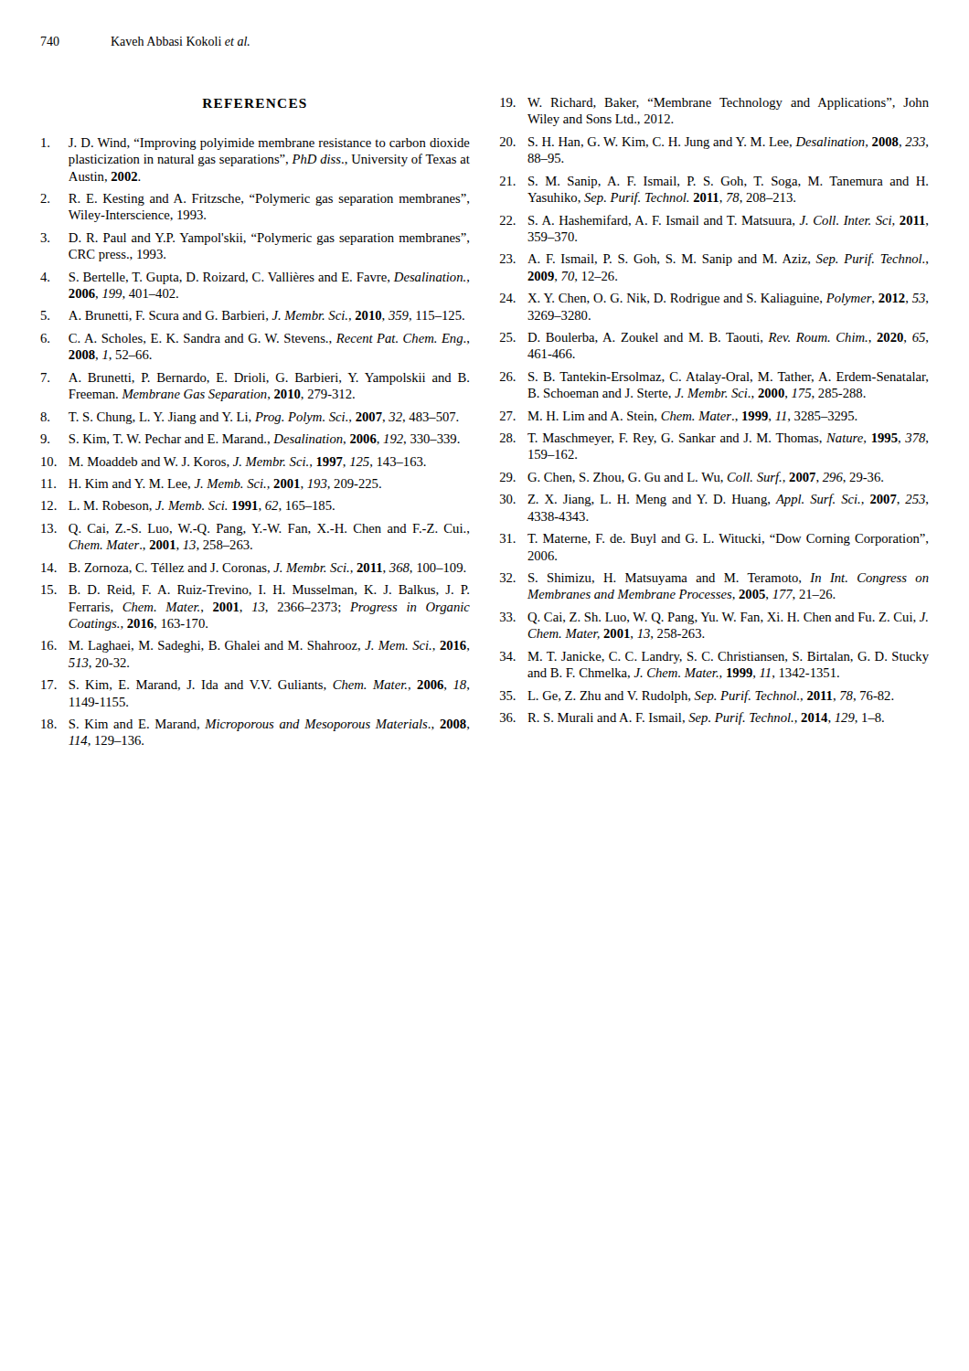740 Kaveh Abbasi Kokoli et al.
REFERENCES
J. D. Wind, “Improving polyimide membrane resistance to carbon dioxide plasticization in natural gas separations”, PhD diss., University of Texas at Austin, 2002.
R. E. Kesting and A. Fritzsche, “Polymeric gas separation membranes”, Wiley-Interscience, 1993.
D. R. Paul and Y.P. Yampol'skii, “Polymeric gas separation membranes”, CRC press., 1993.
S. Bertelle, T. Gupta, D. Roizard, C. Vallières and E. Favre, Desalination., 2006, 199, 401–402.
A. Brunetti, F. Scura and G. Barbieri, J. Membr. Sci., 2010, 359, 115–125.
C. A. Scholes, E. K. Sandra and G. W. Stevens., Recent Pat. Chem. Eng., 2008, 1, 52–66.
A. Brunetti, P. Bernardo, E. Drioli, G. Barbieri, Y. Yampolskii and B. Freeman. Membrane Gas Separation, 2010, 279-312.
T. S. Chung, L. Y. Jiang and Y. Li, Prog. Polym. Sci., 2007, 32, 483–507.
S. Kim, T. W. Pechar and E. Marand., Desalination, 2006, 192, 330–339.
M. Moaddeb and W. J. Koros, J. Membr. Sci., 1997, 125, 143–163.
H. Kim and Y. M. Lee, J. Memb. Sci., 2001, 193, 209-225.
L. M. Robeson, J. Memb. Sci. 1991, 62, 165–185.
Q. Cai, Z.-S. Luo, W.-Q. Pang, Y.-W. Fan, X.-H. Chen and F.-Z. Cui., Chem. Mater., 2001, 13, 258–263.
B. Zornoza, C. Téllez and J. Coronas, J. Membr. Sci., 2011, 368, 100–109.
B. D. Reid, F. A. Ruiz-Trevino, I. H. Musselman, K. J. Balkus, J. P. Ferraris, Chem. Mater., 2001, 13, 2366–2373; Progress in Organic Coatings., 2016, 163-170.
M. Laghaei, M. Sadeghi, B. Ghalei and M. Shahrooz, J. Mem. Sci., 2016, 513, 20-32.
S. Kim, E. Marand, J. Ida and V.V. Guliants, Chem. Mater., 2006, 18, 1149-1155.
S. Kim and E. Marand, Microporous and Mesoporous Materials., 2008, 114, 129–136.
W. Richard, Baker, “Membrane Technology and Applications”, John Wiley and Sons Ltd., 2012.
S. H. Han, G. W. Kim, C. H. Jung and Y. M. Lee, Desalination, 2008, 233, 88–95.
S. M. Sanip, A. F. Ismail, P. S. Goh, T. Soga, M. Tanemura and H. Yasuhiko, Sep. Purif. Technol. 2011, 78, 208–213.
S. A. Hashemifard, A. F. Ismail and T. Matsuura, J. Coll. Inter. Sci, 2011, 359–370.
A. F. Ismail, P. S. Goh, S. M. Sanip and M. Aziz, Sep. Purif. Technol., 2009, 70, 12–26.
X. Y. Chen, O. G. Nik, D. Rodrigue and S. Kaliaguine, Polymer, 2012, 53, 3269–3280.
D. Boulerba, A. Zoukel and M. B. Taouti, Rev. Roum. Chim., 2020, 65, 461-466.
S. B. Tantekin-Ersolmaz, C. Atalay-Oral, M. Tather, A. Erdem-Senatalar, B. Schoeman and J. Sterte, J. Membr. Sci., 2000, 175, 285-288.
M. H. Lim and A. Stein, Chem. Mater., 1999, 11, 3285–3295.
T. Maschmeyer, F. Rey, G. Sankar and J. M. Thomas, Nature, 1995, 378, 159–162.
G. Chen, S. Zhou, G. Gu and L. Wu, Coll. Surf., 2007, 296, 29-36.
Z. X. Jiang, L. H. Meng and Y. D. Huang, Appl. Surf. Sci., 2007, 253, 4338-4343.
T. Materne, F. de. Buyl and G. L. Witucki, “Dow Corning Corporation”, 2006.
S. Shimizu, H. Matsuyama and M. Teramoto, In Int. Congress on Membranes and Membrane Processes, 2005, 177, 21–26.
Q. Cai, Z. Sh. Luo, W. Q. Pang, Yu. W. Fan, Xi. H. Chen and Fu. Z. Cui, J. Chem. Mater, 2001, 13, 258-263.
M. T. Janicke, C. C. Landry, S. C. Christiansen, S. Birtalan, G. D. Stucky and B. F. Chmelka, J. Chem. Mater., 1999, 11, 1342-1351.
L. Ge, Z. Zhu and V. Rudolph, Sep. Purif. Technol., 2011, 78, 76-82.
R. S. Murali and A. F. Ismail, Sep. Purif. Technol., 2014, 129, 1–8.